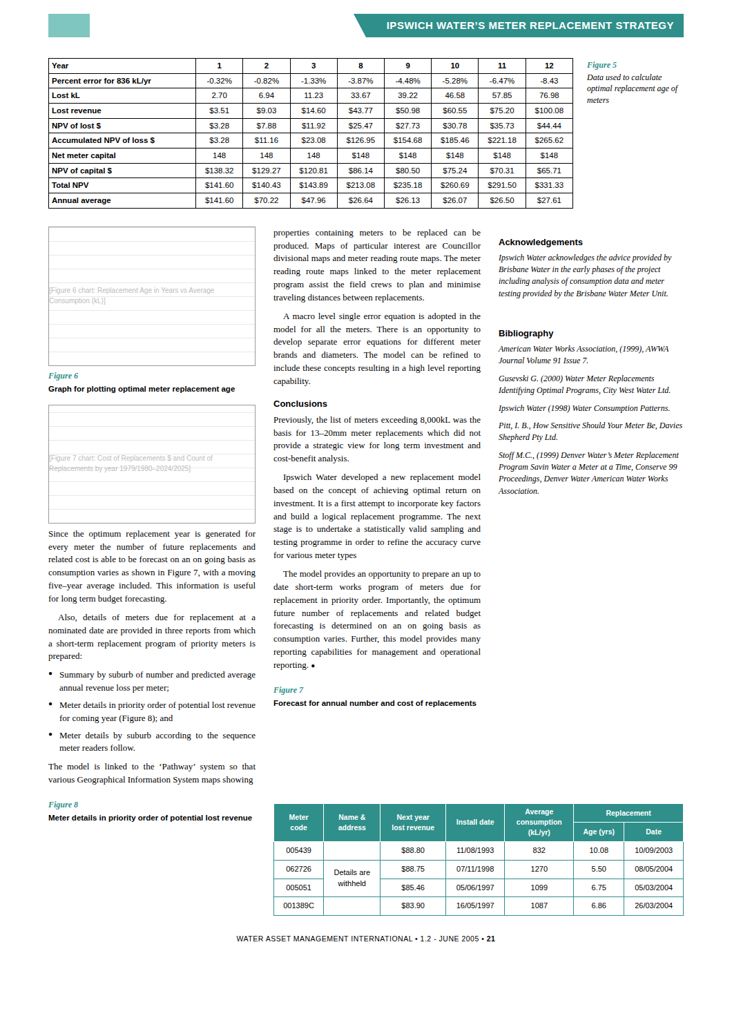IPSWICH WATER’S METER REPLACEMENT STRATEGY
| Year | 1 | 2 | 3 | 8 | 9 | 10 | 11 | 12 |
| --- | --- | --- | --- | --- | --- | --- | --- | --- |
| Percent error for 836 kL/yr | -0.32% | -0.82% | -1.33% | -3.87% | -4.48% | -5.28% | -6.47% | -8.43 |
| Lost kL | 2.70 | 6.94 | 11.23 | 33.67 | 39.22 | 46.58 | 57.85 | 76.98 |
| Lost revenue | $3.51 | $9.03 | $14.60 | $43.77 | $50.98 | $60.55 | $75.20 | $100.08 |
| NPV of lost $ | $3.28 | $7.88 | $11.92 | $25.47 | $27.73 | $30.78 | $35.73 | $44.44 |
| Accumulated NPV of loss $ | $3.28 | $11.16 | $23.08 | $126.95 | $154.68 | $185.46 | $221.18 | $265.62 |
| Net meter capital | 148 | 148 | 148 | $148 | $148 | $148 | $148 | $148 |
| NPV of capital $ | $138.32 | $129.27 | $120.81 | $86.14 | $80.50 | $75.24 | $70.31 | $65.71 |
| Total NPV | $141.60 | $140.43 | $143.89 | $213.08 | $235.18 | $260.69 | $291.50 | $331.33 |
| Annual average | $141.60 | $70.22 | $47.96 | $26.64 | $26.13 | $26.07 | $26.50 | $27.61 |
Figure 5
Data used to calculate optimal replacement age of meters
[Figure 6 chart: Replacement Age in Years vs Average Consumption (kL)]
Figure 6
Graph for plotting optimal meter replacement age
[Figure 7 chart: Cost of Replacements $ and Count of Replacements by year 1979/1980–2024/2025]
Since the optimum replacement year is generated for every meter the number of future replacements and related cost is able to be forecast on an on going basis as consumption varies as shown in Figure 7, with a moving five–year average included. This information is useful for long term budget forecasting.
Also, details of meters due for replacement at a nominated date are provided in three reports from which a short-term replacement program of priority meters is prepared:
Summary by suburb of number and predicted average annual revenue loss per meter;
Meter details in priority order of potential lost revenue for coming year (Figure 8); and
Meter details by suburb according to the sequence meter readers follow.
The model is linked to the ‘Pathway’ system so that various Geographical Information System maps showing
properties containing meters to be replaced can be produced. Maps of particular interest are Councillor divisional maps and meter reading route maps. The meter reading route maps linked to the meter replacement program assist the field crews to plan and minimise traveling distances between replacements.
A macro level single error equation is adopted in the model for all the meters. There is an opportunity to develop separate error equations for different meter brands and diameters. The model can be refined to include these concepts resulting in a high level reporting capability.
Conclusions
Previously, the list of meters exceeding 8,000kL was the basis for 13–20mm meter replacements which did not provide a strategic view for long term investment and cost-benefit analysis.
Ipswich Water developed a new replacement model based on the concept of achieving optimal return on investment. It is a first attempt to incorporate key factors and build a logical replacement programme. The next stage is to undertake a statistically valid sampling and testing programme in order to refine the accuracy curve for various meter types
The model provides an opportunity to prepare an up to date short-term works program of meters due for replacement in priority order. Importantly, the optimum future number of replacements and related budget forecasting is determined on an on going basis as consumption varies. Further, this model provides many reporting capabilities for management and operational reporting.
Figure 7
Forecast for annual number and cost of replacements
Acknowledgements
Ipswich Water acknowledges the advice provided by Brisbane Water in the early phases of the project including analysis of consumption data and meter testing provided by the Brisbane Water Meter Unit.
Bibliography
American Water Works Association, (1999), AWWA Journal Volume 91 Issue 7.
Gusevski G. (2000) Water Meter Replacements Identifying Optimal Programs, City West Water Ltd.
Ipswich Water (1998) Water Consumption Patterns.
Pitt, I. B., How Sensitive Should Your Meter Be, Davies Shepherd Pty Ltd.
Stoff M.C., (1999) Denver Water’s Meter Replacement Program Savin Water a Meter at a Time, Conserve 99 Proceedings, Denver Water American Water Works Association.
Figure 8
Meter details in priority order of potential lost revenue
| Meter code | Name & address | Next year lost revenue | Install date | Average consumption (kL/yr) | Replacement |
| --- | --- | --- | --- | --- | --- |
| Age (yrs) | Date |
| 005439 | | $88.80 | 11/08/1993 | 832 | 10.08 | 10/09/2003 |
| 062726 | Details are withheld | $88.75 | 07/11/1998 | 1270 | 5.50 | 08/05/2004 |
| 005051 | $85.46 | 05/06/1997 | 1099 | 6.75 | 05/03/2004 |
| 001389C | | $83.90 | 16/05/1997 | 1087 | 6.86 | 26/03/2004 |
WATER ASSET MANAGEMENT INTERNATIONAL • 1.2 - JUNE 2005 • 21